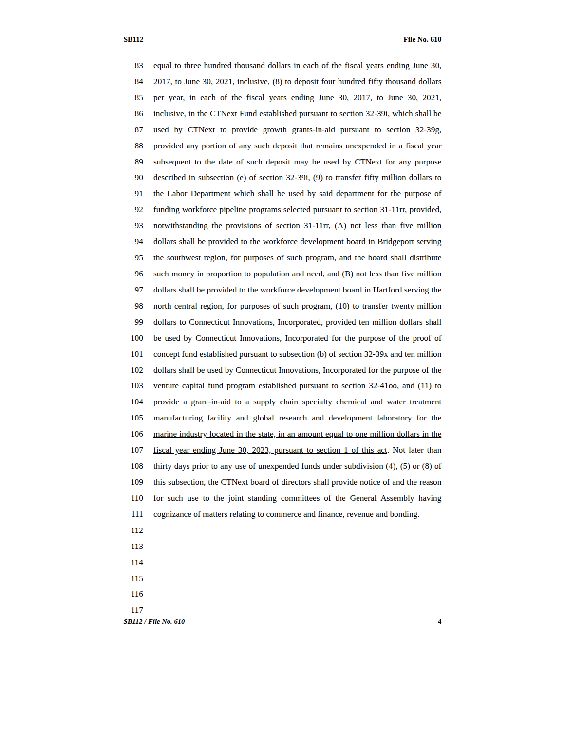SB112 File No. 610
83
84
85
86
87
88
89
90
91
92
93
94
95
96
97
98
99
100
101
102
103
104
105
106
107
108
109
110
111
112
113
114
115
116
117
equal to three hundred thousand dollars in each of the fiscal years ending June 30, 2017, to June 30, 2021, inclusive, (8) to deposit four hundred fifty thousand dollars per year, in each of the fiscal years ending June 30, 2017, to June 30, 2021, inclusive, in the CTNext Fund established pursuant to section 32-39i, which shall be used by CTNext to provide growth grants-in-aid pursuant to section 32-39g, provided any portion of any such deposit that remains unexpended in a fiscal year subsequent to the date of such deposit may be used by CTNext for any purpose described in subsection (e) of section 32-39i, (9) to transfer fifty million dollars to the Labor Department which shall be used by said department for the purpose of funding workforce pipeline programs selected pursuant to section 31-11rr, provided, notwithstanding the provisions of section 31-11rr, (A) not less than five million dollars shall be provided to the workforce development board in Bridgeport serving the southwest region, for purposes of such program, and the board shall distribute such money in proportion to population and need, and (B) not less than five million dollars shall be provided to the workforce development board in Hartford serving the north central region, for purposes of such program, (10) to transfer twenty million dollars to Connecticut Innovations, Incorporated, provided ten million dollars shall be used by Connecticut Innovations, Incorporated for the purpose of the proof of concept fund established pursuant to subsection (b) of section 32-39x and ten million dollars shall be used by Connecticut Innovations, Incorporated for the purpose of the venture capital fund program established pursuant to section 32-41oo, and (11) to provide a grant-in-aid to a supply chain specialty chemical and water treatment manufacturing facility and global research and development laboratory for the marine industry located in the state, in an amount equal to one million dollars in the fiscal year ending June 30, 2023, pursuant to section 1 of this act. Not later than thirty days prior to any use of unexpended funds under subdivision (4), (5) or (8) of this subsection, the CTNext board of directors shall provide notice of and the reason for such use to the joint standing committees of the General Assembly having cognizance of matters relating to commerce and finance, revenue and bonding.
SB112 / File No. 610 4